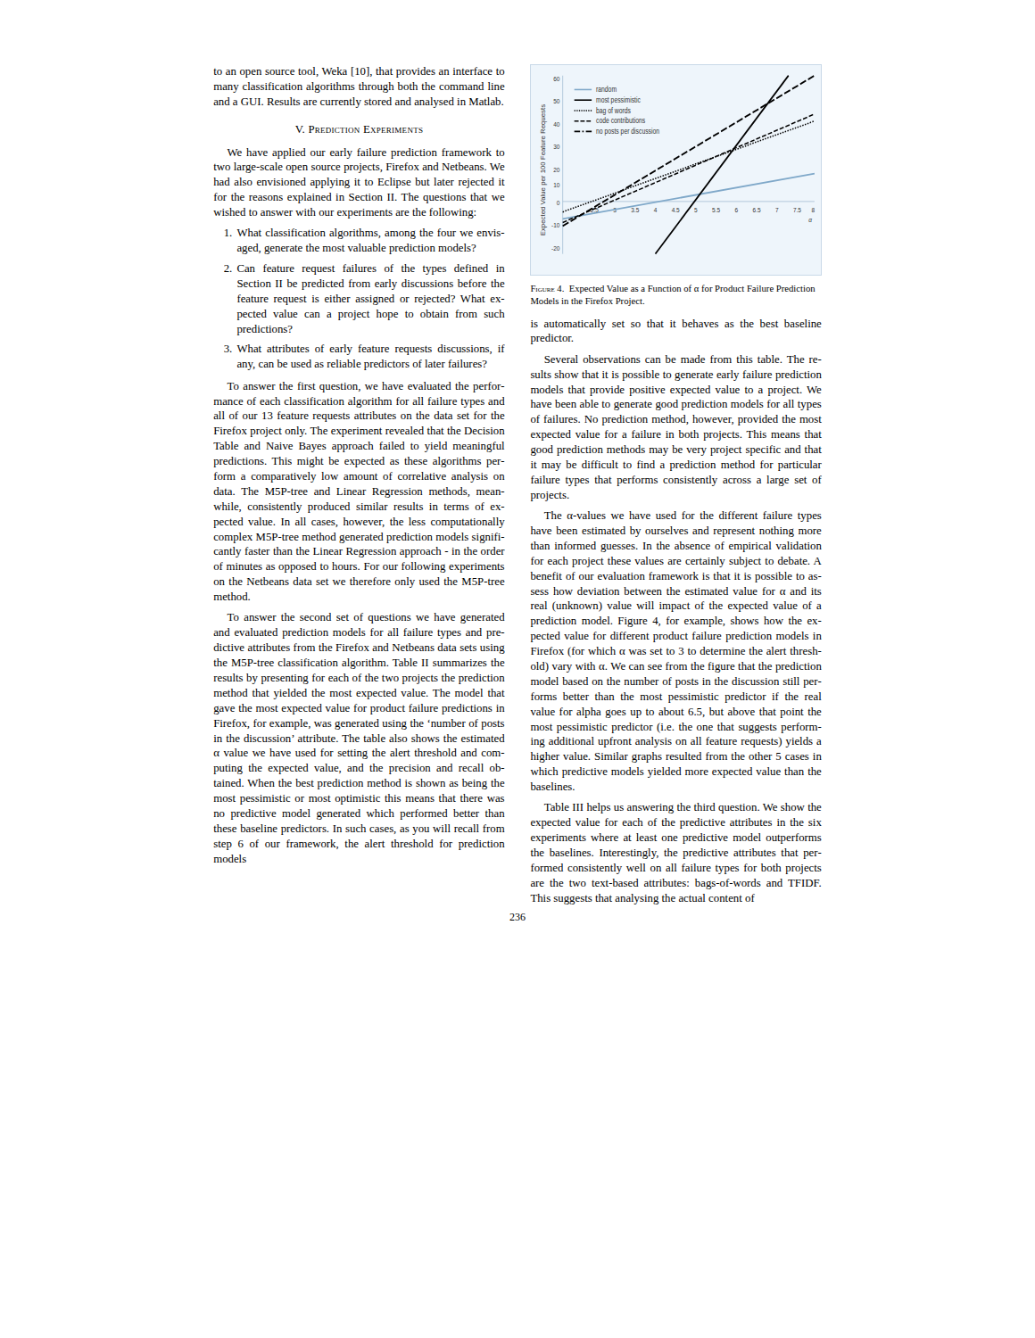to an open source tool, Weka [10], that provides an interface to many classification algorithms through both the command line and a GUI. Results are currently stored and analysed in Matlab.
V. Prediction Experiments
We have applied our early failure prediction framework to two large-scale open source projects, Firefox and Netbeans. We had also envisioned applying it to Eclipse but later rejected it for the reasons explained in Section II. The questions that we wished to answer with our experiments are the following:
What classification algorithms, among the four we envisaged, generate the most valuable prediction models?
Can feature request failures of the types defined in Section II be predicted from early discussions before the feature request is either assigned or rejected? What expected value can a project hope to obtain from such predictions?
What attributes of early feature requests discussions, if any, can be used as reliable predictors of later failures?
To answer the first question, we have evaluated the performance of each classification algorithm for all failure types and all of our 13 feature requests attributes on the data set for the Firefox project only. The experiment revealed that the Decision Table and Naive Bayes approach failed to yield meaningful predictions. This might be expected as these algorithms perform a comparatively low amount of correlative analysis on data. The M5P-tree and Linear Regression methods, meanwhile, consistently produced similar results in terms of expected value. In all cases, however, the less computationally complex M5P-tree method generated prediction models significantly faster than the Linear Regression approach - in the order of minutes as opposed to hours. For our following experiments on the Netbeans data set we therefore only used the M5P-tree method.
To answer the second set of questions we have generated and evaluated prediction models for all failure types and predictive attributes from the Firefox and Netbeans data sets using the M5P-tree classification algorithm. Table II summarizes the results by presenting for each of the two projects the prediction method that yielded the most expected value. The model that gave the most expected value for product failure predictions in Firefox, for example, was generated using the ‘number of posts in the discussion’ attribute. The table also shows the estimated α value we have used for setting the alert threshold and computing the expected value, and the precision and recall obtained. When the best prediction method is shown as being the most pessimistic or most optimistic this means that there was no predictive model generated which performed better than these baseline predictors. In such cases, as you will recall from step 6 of our framework, the alert threshold for prediction models
60 50 40 30 20 10 0 -10 -20 Expected Value per 100 Feature Requests 2.5 3 3.5 4 4.5 5 5.5 6 6.5 7 7.5 8 α random most pessimistic bag of words code contributions no posts per discussion
Figure 4. Expected Value as a Function of α for Product Failure Prediction Models in the Firefox Project.
is automatically set so that it behaves as the best baseline predictor.
Several observations can be made from this table. The results show that it is possible to generate early failure prediction models that provide positive expected value to a project. We have been able to generate good prediction models for all types of failures. No prediction method, however, provided the most expected value for a failure in both projects. This means that good prediction methods may be very project specific and that it may be difficult to find a prediction method for particular failure types that performs consistently across a large set of projects.
The α-values we have used for the different failure types have been estimated by ourselves and represent nothing more than informed guesses. In the absence of empirical validation for each project these values are certainly subject to debate. A benefit of our evaluation framework is that it is possible to assess how deviation between the estimated value for α and its real (unknown) value will impact of the expected value of a prediction model. Figure 4, for example, shows how the expected value for different product failure prediction models in Firefox (for which α was set to 3 to determine the alert threshold) vary with α. We can see from the figure that the prediction model based on the number of posts in the discussion still performs better than the most pessimistic predictor if the real value for alpha goes up to about 6.5, but above that point the most pessimistic predictor (i.e. the one that suggests performing additional upfront analysis on all feature requests) yields a higher value. Similar graphs resulted from the other 5 cases in which predictive models yielded more expected value than the baselines.
Table III helps us answering the third question. We show the expected value for each of the predictive attributes in the six experiments where at least one predictive model outperforms the baselines. Interestingly, the predictive attributes that performed consistently well on all failure types for both projects are the two text-based attributes: bags-of-words and TFIDF. This suggests that analysing the actual content of
236